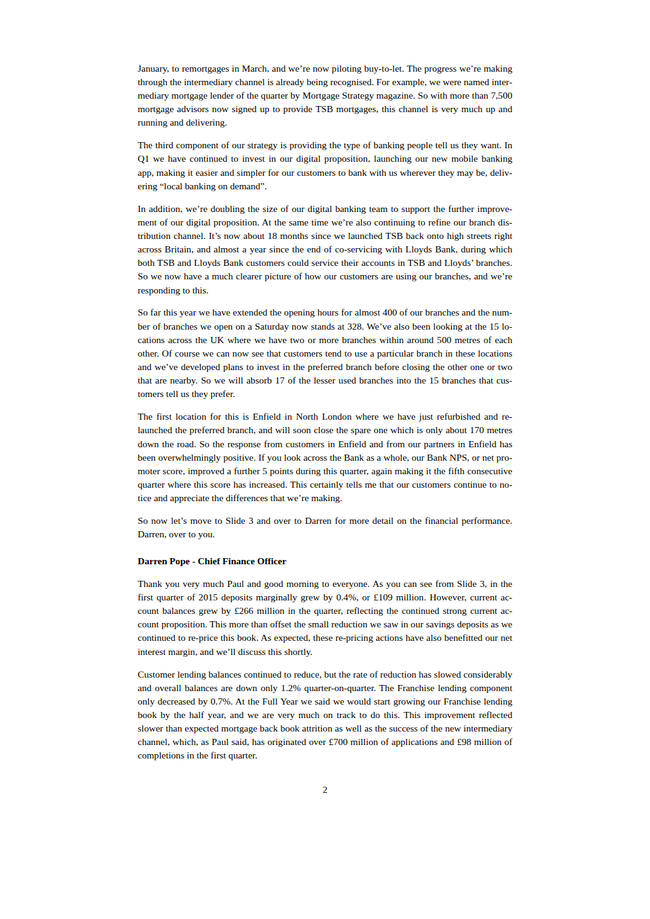January, to remortgages in March, and we’re now piloting buy-to-let. The progress we’re making through the intermediary channel is already being recognised. For example, we were named intermediary mortgage lender of the quarter by Mortgage Strategy magazine. So with more than 7,500 mortgage advisors now signed up to provide TSB mortgages, this channel is very much up and running and delivering.
The third component of our strategy is providing the type of banking people tell us they want. In Q1 we have continued to invest in our digital proposition, launching our new mobile banking app, making it easier and simpler for our customers to bank with us wherever they may be, delivering “local banking on demand”.
In addition, we’re doubling the size of our digital banking team to support the further improvement of our digital proposition. At the same time we’re also continuing to refine our branch distribution channel. It’s now about 18 months since we launched TSB back onto high streets right across Britain, and almost a year since the end of co-servicing with Lloyds Bank, during which both TSB and Lloyds Bank customers could service their accounts in TSB and Lloyds’ branches. So we now have a much clearer picture of how our customers are using our branches, and we’re responding to this.
So far this year we have extended the opening hours for almost 400 of our branches and the number of branches we open on a Saturday now stands at 328. We’ve also been looking at the 15 locations across the UK where we have two or more branches within around 500 metres of each other. Of course we can now see that customers tend to use a particular branch in these locations and we’ve developed plans to invest in the preferred branch before closing the other one or two that are nearby. So we will absorb 17 of the lesser used branches into the 15 branches that customers tell us they prefer.
The first location for this is Enfield in North London where we have just refurbished and re-launched the preferred branch, and will soon close the spare one which is only about 170 metres down the road. So the response from customers in Enfield and from our partners in Enfield has been overwhelmingly positive. If you look across the Bank as a whole, our Bank NPS, or net promoter score, improved a further 5 points during this quarter, again making it the fifth consecutive quarter where this score has increased. This certainly tells me that our customers continue to notice and appreciate the differences that we’re making.
So now let’s move to Slide 3 and over to Darren for more detail on the financial performance. Darren, over to you.
Darren Pope - Chief Finance Officer
Thank you very much Paul and good morning to everyone. As you can see from Slide 3, in the first quarter of 2015 deposits marginally grew by 0.4%, or £109 million. However, current account balances grew by £266 million in the quarter, reflecting the continued strong current account proposition. This more than offset the small reduction we saw in our savings deposits as we continued to re-price this book. As expected, these re-pricing actions have also benefitted our net interest margin, and we’ll discuss this shortly.
Customer lending balances continued to reduce, but the rate of reduction has slowed considerably and overall balances are down only 1.2% quarter-on-quarter. The Franchise lending component only decreased by 0.7%. At the Full Year we said we would start growing our Franchise lending book by the half year, and we are very much on track to do this. This improvement reflected slower than expected mortgage back book attrition as well as the success of the new intermediary channel, which, as Paul said, has originated over £700 million of applications and £98 million of completions in the first quarter.
2